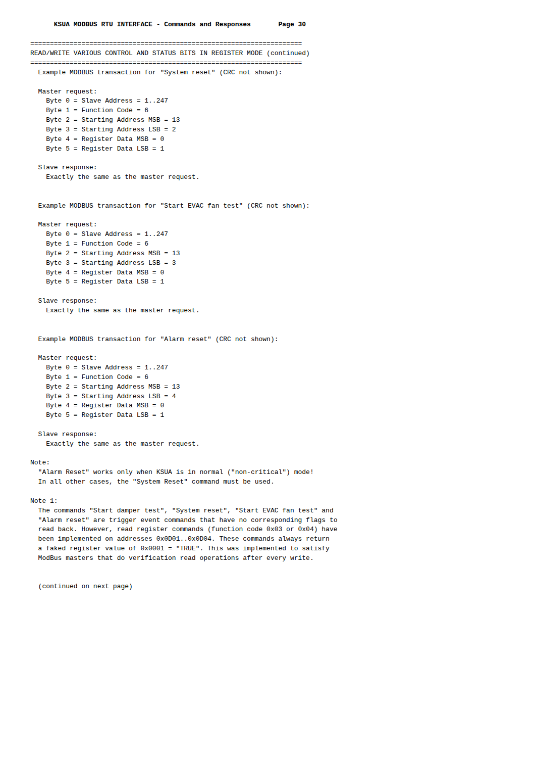KSUA MODBUS RTU INTERFACE - Commands and Responses       Page 30
=====================================================================
READ/WRITE VARIOUS CONTROL AND STATUS BITS IN REGISTER MODE (continued)
=====================================================================
  Example MODBUS transaction for "System reset" (CRC not shown):

  Master request:
    Byte 0 = Slave Address = 1..247
    Byte 1 = Function Code = 6
    Byte 2 = Starting Address MSB = 13
    Byte 3 = Starting Address LSB = 2
    Byte 4 = Register Data MSB = 0
    Byte 5 = Register Data LSB = 1

  Slave response:
    Exactly the same as the master request.


  Example MODBUS transaction for "Start EVAC fan test" (CRC not shown):

  Master request:
    Byte 0 = Slave Address = 1..247
    Byte 1 = Function Code = 6
    Byte 2 = Starting Address MSB = 13
    Byte 3 = Starting Address LSB = 3
    Byte 4 = Register Data MSB = 0
    Byte 5 = Register Data LSB = 1

  Slave response:
    Exactly the same as the master request.


  Example MODBUS transaction for "Alarm reset" (CRC not shown):

  Master request:
    Byte 0 = Slave Address = 1..247
    Byte 1 = Function Code = 6
    Byte 2 = Starting Address MSB = 13
    Byte 3 = Starting Address LSB = 4
    Byte 4 = Register Data MSB = 0
    Byte 5 = Register Data LSB = 1

  Slave response:
    Exactly the same as the master request.

Note:
  "Alarm Reset" works only when KSUA is in normal ("non-critical") mode!
  In all other cases, the "System Reset" command must be used.

Note 1:
  The commands "Start damper test", "System reset", "Start EVAC fan test" and
  "Alarm reset" are trigger event commands that have no corresponding flags to
  read back. However, read register commands (function code 0x03 or 0x04) have
  been implemented on addresses 0x0D01..0x0D04. These commands always return
  a faked register value of 0x0001 = "TRUE". This was implemented to satisfy
  ModBus masters that do verification read operations after every write.


  (continued on next page)